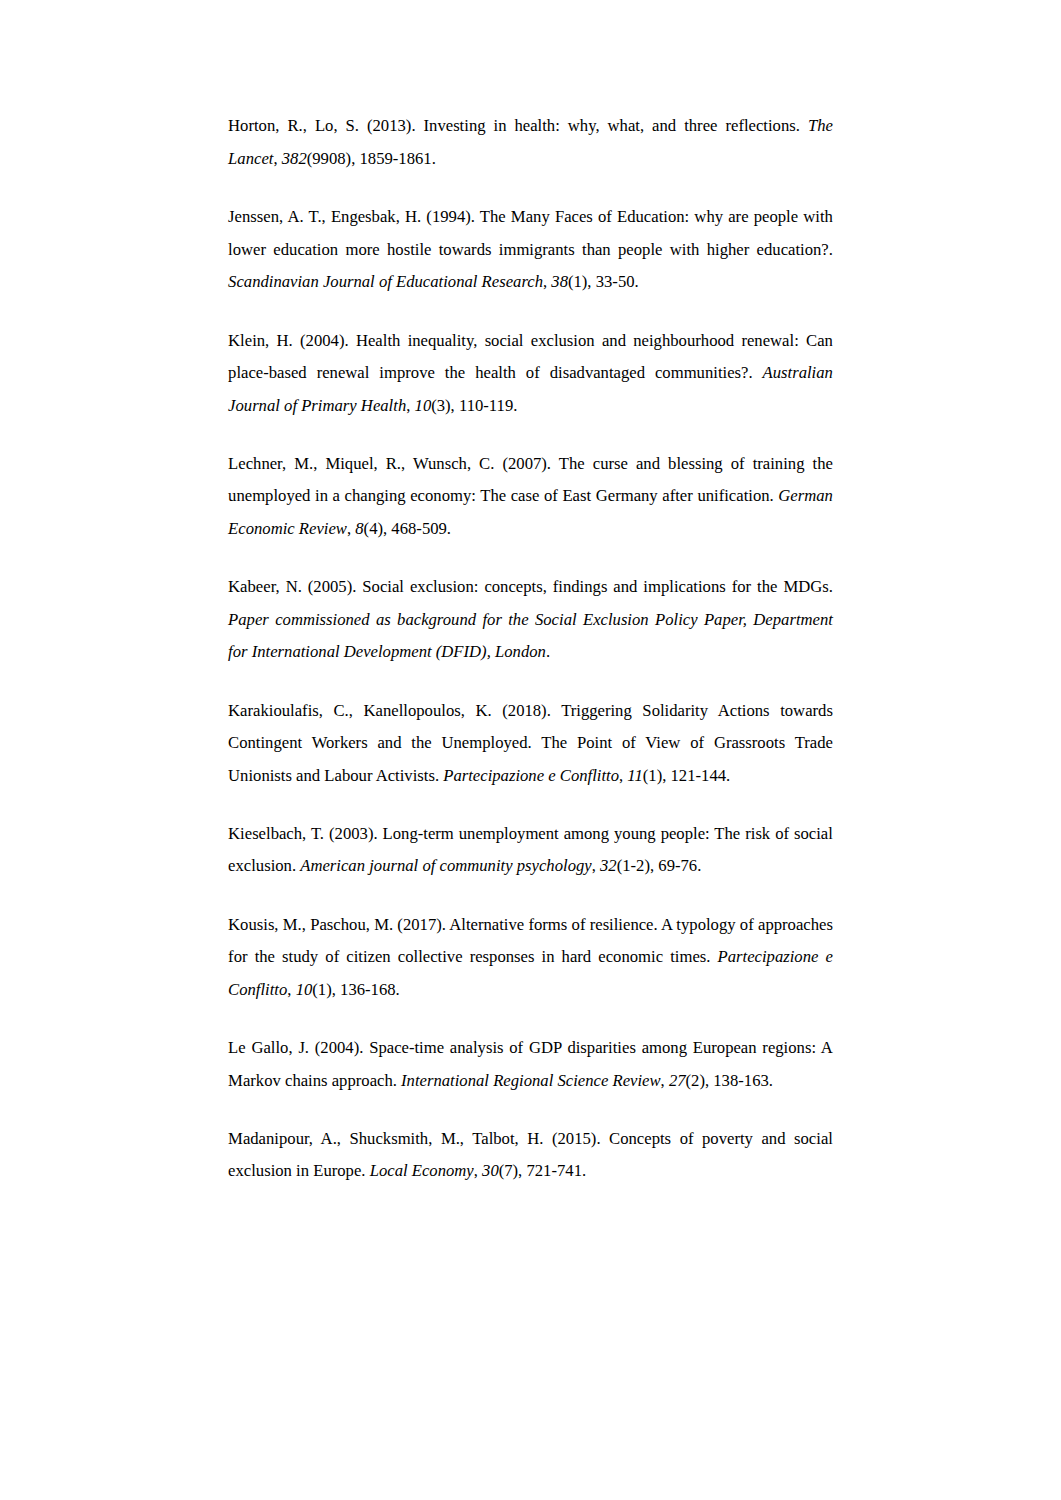Horton, R., Lo, S. (2013). Investing in health: why, what, and three reflections. The Lancet, 382(9908), 1859-1861.
Jenssen, A. T., Engesbak, H. (1994). The Many Faces of Education: why are people with lower education more hostile towards immigrants than people with higher education?. Scandinavian Journal of Educational Research, 38(1), 33-50.
Klein, H. (2004). Health inequality, social exclusion and neighbourhood renewal: Can place-based renewal improve the health of disadvantaged communities?. Australian Journal of Primary Health, 10(3), 110-119.
Lechner, M., Miquel, R., Wunsch, C. (2007). The curse and blessing of training the unemployed in a changing economy: The case of East Germany after unification. German Economic Review, 8(4), 468-509.
Kabeer, N. (2005). Social exclusion: concepts, findings and implications for the MDGs. Paper commissioned as background for the Social Exclusion Policy Paper, Department for International Development (DFID), London.
Karakioulafis, C., Kanellopoulos, K. (2018). Triggering Solidarity Actions towards Contingent Workers and the Unemployed. The Point of View of Grassroots Trade Unionists and Labour Activists. Partecipazione e Conflitto, 11(1), 121-144.
Kieselbach, T. (2003). Long-term unemployment among young people: The risk of social exclusion. American journal of community psychology, 32(1-2), 69-76.
Kousis, M., Paschou, M. (2017). Alternative forms of resilience. A typology of approaches for the study of citizen collective responses in hard economic times. Partecipazione e Conflitto, 10(1), 136-168.
Le Gallo, J. (2004). Space-time analysis of GDP disparities among European regions: A Markov chains approach. International Regional Science Review, 27(2), 138-163.
Madanipour, A., Shucksmith, M., Talbot, H. (2015). Concepts of poverty and social exclusion in Europe. Local Economy, 30(7), 721-741.